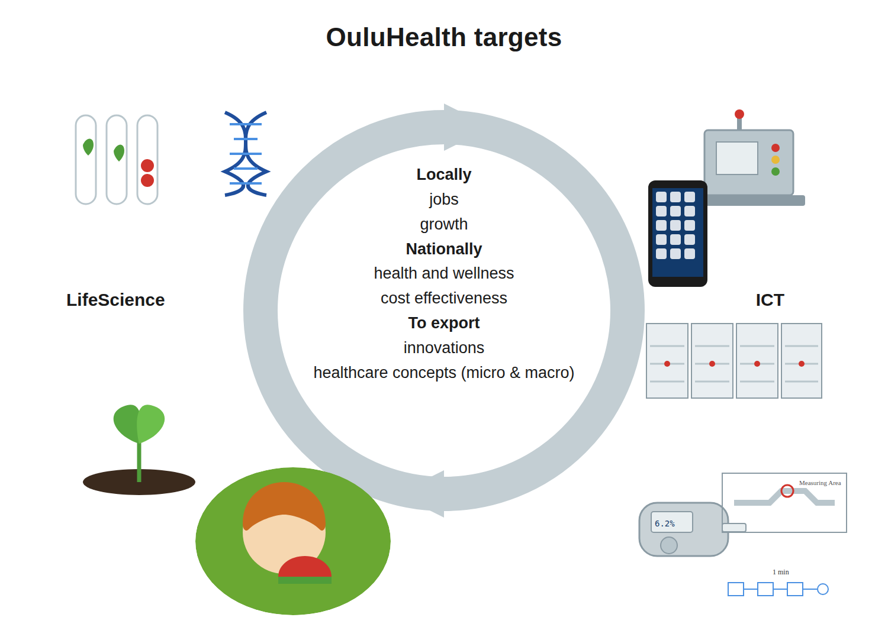OuluHealth targets
Locally
jobs
growth
Nationally
health and wellness
cost effectiveness
To export
innovations
healthcare concepts (micro & macro)
LifeScience
ICT